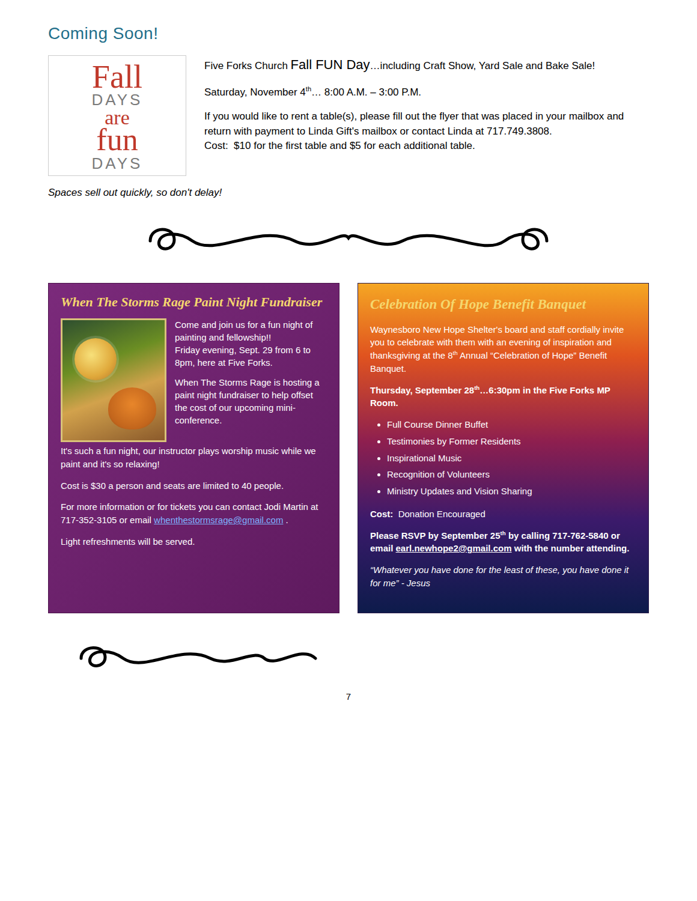Coming Soon!
Fall DAYS are fun DAYS
Five Forks Church Fall FUN Day…including Craft Show, Yard Sale and Bake Sale!
Saturday, November 4th… 8:00 A.M. – 3:00 P.M.
If you would like to rent a table(s), please fill out the flyer that was placed in your mailbox and return with payment to Linda Gift's mailbox or contact Linda at 717.749.3808.
Cost: $10 for the first table and $5 for each additional table.
Spaces sell out quickly, so don't delay!
When The Storms Rage Paint Night Fundraiser
Come and join us for a fun night of painting and fellowship!!
Friday evening, Sept. 29 from 6 to 8pm, here at Five Forks.
When The Storms Rage is hosting a paint night fundraiser to help offset the cost of our upcoming mini-conference.
It's such a fun night, our instructor plays worship music while we paint and it's so relaxing!
Cost is $30 a person and seats are limited to 40 people.
For more information or for tickets you can contact Jodi Martin at 717-352-3105 or email whenthestormsrage@gmail.com .
Light refreshments will be served.
Celebration Of Hope Benefit Banquet
Waynesboro New Hope Shelter's board and staff cordially invite you to celebrate with them with an evening of inspiration and thanksgiving at the 8th Annual “Celebration of Hope” Benefit Banquet.
Thursday, September 28th…6:30pm in the Five Forks MP Room.
Full Course Dinner Buffet
Testimonies by Former Residents
Inspirational Music
Recognition of Volunteers
Ministry Updates and Vision Sharing
Cost: Donation Encouraged
Please RSVP by September 25th by calling 717-762-5840 or email earl.newhope2@gmail.com with the number attending.
“Whatever you have done for the least of these, you have done it for me” - Jesus
7